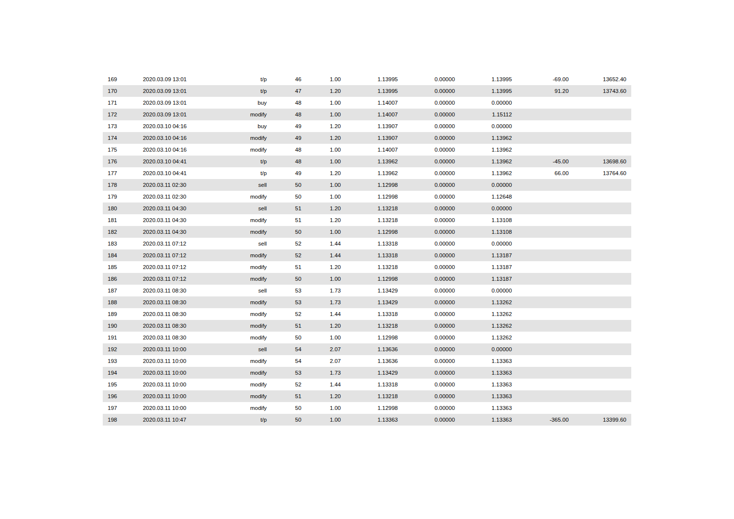| 169 | 2020.03.09 13:01 | t/p | 46 | 1.00 | 1.13995 | 0.00000 | 1.13995 | -69.00 | 13652.40 |
| 170 | 2020.03.09 13:01 | t/p | 47 | 1.20 | 1.13995 | 0.00000 | 1.13995 | 91.20 | 13743.60 |
| 171 | 2020.03.09 13:01 | buy | 48 | 1.00 | 1.14007 | 0.00000 | 0.00000 | | |
| 172 | 2020.03.09 13:01 | modify | 48 | 1.00 | 1.14007 | 0.00000 | 1.15112 | | |
| 173 | 2020.03.10 04:16 | buy | 49 | 1.20 | 1.13907 | 0.00000 | 0.00000 | | |
| 174 | 2020.03.10 04:16 | modify | 49 | 1.20 | 1.13907 | 0.00000 | 1.13962 | | |
| 175 | 2020.03.10 04:16 | modify | 48 | 1.00 | 1.14007 | 0.00000 | 1.13962 | | |
| 176 | 2020.03.10 04:41 | t/p | 48 | 1.00 | 1.13962 | 0.00000 | 1.13962 | -45.00 | 13698.60 |
| 177 | 2020.03.10 04:41 | t/p | 49 | 1.20 | 1.13962 | 0.00000 | 1.13962 | 66.00 | 13764.60 |
| 178 | 2020.03.11 02:30 | sell | 50 | 1.00 | 1.12998 | 0.00000 | 0.00000 | | |
| 179 | 2020.03.11 02:30 | modify | 50 | 1.00 | 1.12998 | 0.00000 | 1.12648 | | |
| 180 | 2020.03.11 04:30 | sell | 51 | 1.20 | 1.13218 | 0.00000 | 0.00000 | | |
| 181 | 2020.03.11 04:30 | modify | 51 | 1.20 | 1.13218 | 0.00000 | 1.13108 | | |
| 182 | 2020.03.11 04:30 | modify | 50 | 1.00 | 1.12998 | 0.00000 | 1.13108 | | |
| 183 | 2020.03.11 07:12 | sell | 52 | 1.44 | 1.13318 | 0.00000 | 0.00000 | | |
| 184 | 2020.03.11 07:12 | modify | 52 | 1.44 | 1.13318 | 0.00000 | 1.13187 | | |
| 185 | 2020.03.11 07:12 | modify | 51 | 1.20 | 1.13218 | 0.00000 | 1.13187 | | |
| 186 | 2020.03.11 07:12 | modify | 50 | 1.00 | 1.12998 | 0.00000 | 1.13187 | | |
| 187 | 2020.03.11 08:30 | sell | 53 | 1.73 | 1.13429 | 0.00000 | 0.00000 | | |
| 188 | 2020.03.11 08:30 | modify | 53 | 1.73 | 1.13429 | 0.00000 | 1.13262 | | |
| 189 | 2020.03.11 08:30 | modify | 52 | 1.44 | 1.13318 | 0.00000 | 1.13262 | | |
| 190 | 2020.03.11 08:30 | modify | 51 | 1.20 | 1.13218 | 0.00000 | 1.13262 | | |
| 191 | 2020.03.11 08:30 | modify | 50 | 1.00 | 1.12998 | 0.00000 | 1.13262 | | |
| 192 | 2020.03.11 10:00 | sell | 54 | 2.07 | 1.13636 | 0.00000 | 0.00000 | | |
| 193 | 2020.03.11 10:00 | modify | 54 | 2.07 | 1.13636 | 0.00000 | 1.13363 | | |
| 194 | 2020.03.11 10:00 | modify | 53 | 1.73 | 1.13429 | 0.00000 | 1.13363 | | |
| 195 | 2020.03.11 10:00 | modify | 52 | 1.44 | 1.13318 | 0.00000 | 1.13363 | | |
| 196 | 2020.03.11 10:00 | modify | 51 | 1.20 | 1.13218 | 0.00000 | 1.13363 | | |
| 197 | 2020.03.11 10:00 | modify | 50 | 1.00 | 1.12998 | 0.00000 | 1.13363 | | |
| 198 | 2020.03.11 10:47 | t/p | 50 | 1.00 | 1.13363 | 0.00000 | 1.13363 | -365.00 | 13399.60 |